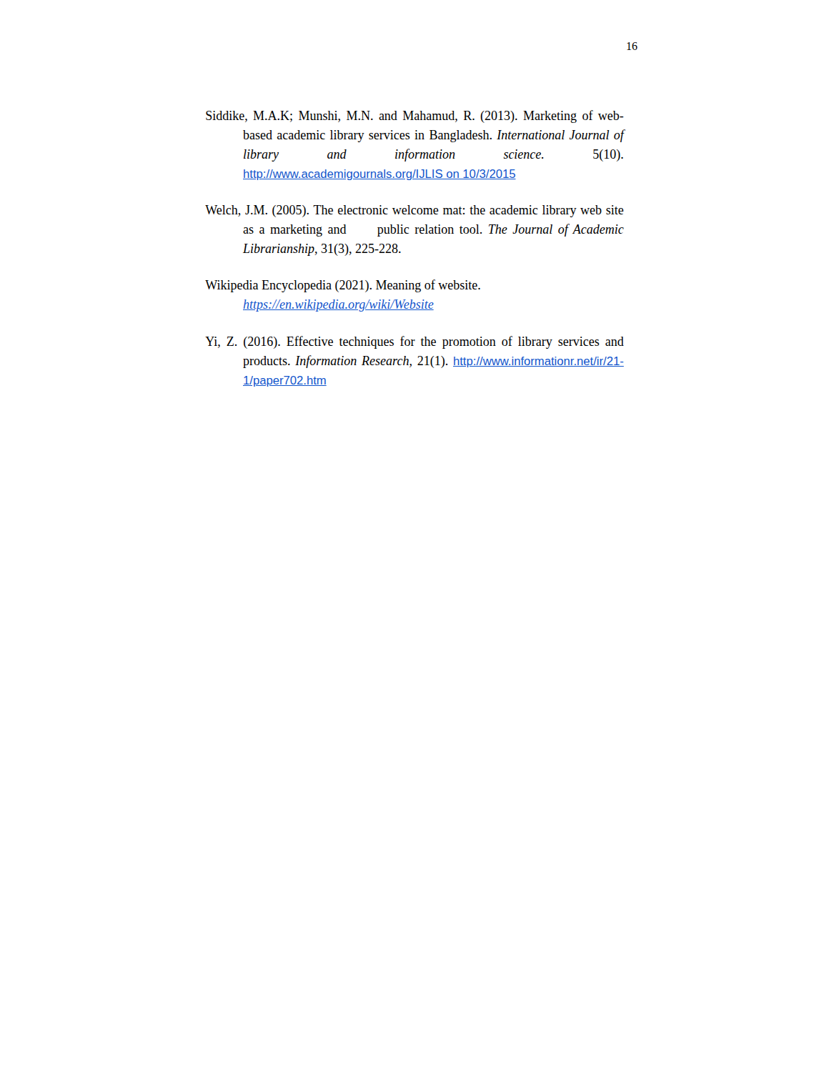16
Siddike, M.A.K; Munshi, M.N. and Mahamud, R. (2013). Marketing of web-based academic library services in Bangladesh. International Journal of library and information science. 5(10). http://www.academigournals.org/IJLIS on 10/3/2015
Welch, J.M. (2005). The electronic welcome mat: the academic library web site as a marketing and public relation tool. The Journal of Academic Librarianship, 31(3), 225-228.
Wikipedia Encyclopedia (2021). Meaning of website. https://en.wikipedia.org/wiki/Website
Yi, Z. (2016). Effective techniques for the promotion of library services and products. Information Research, 21(1). http://www.informationr.net/ir/21-1/paper702.htm